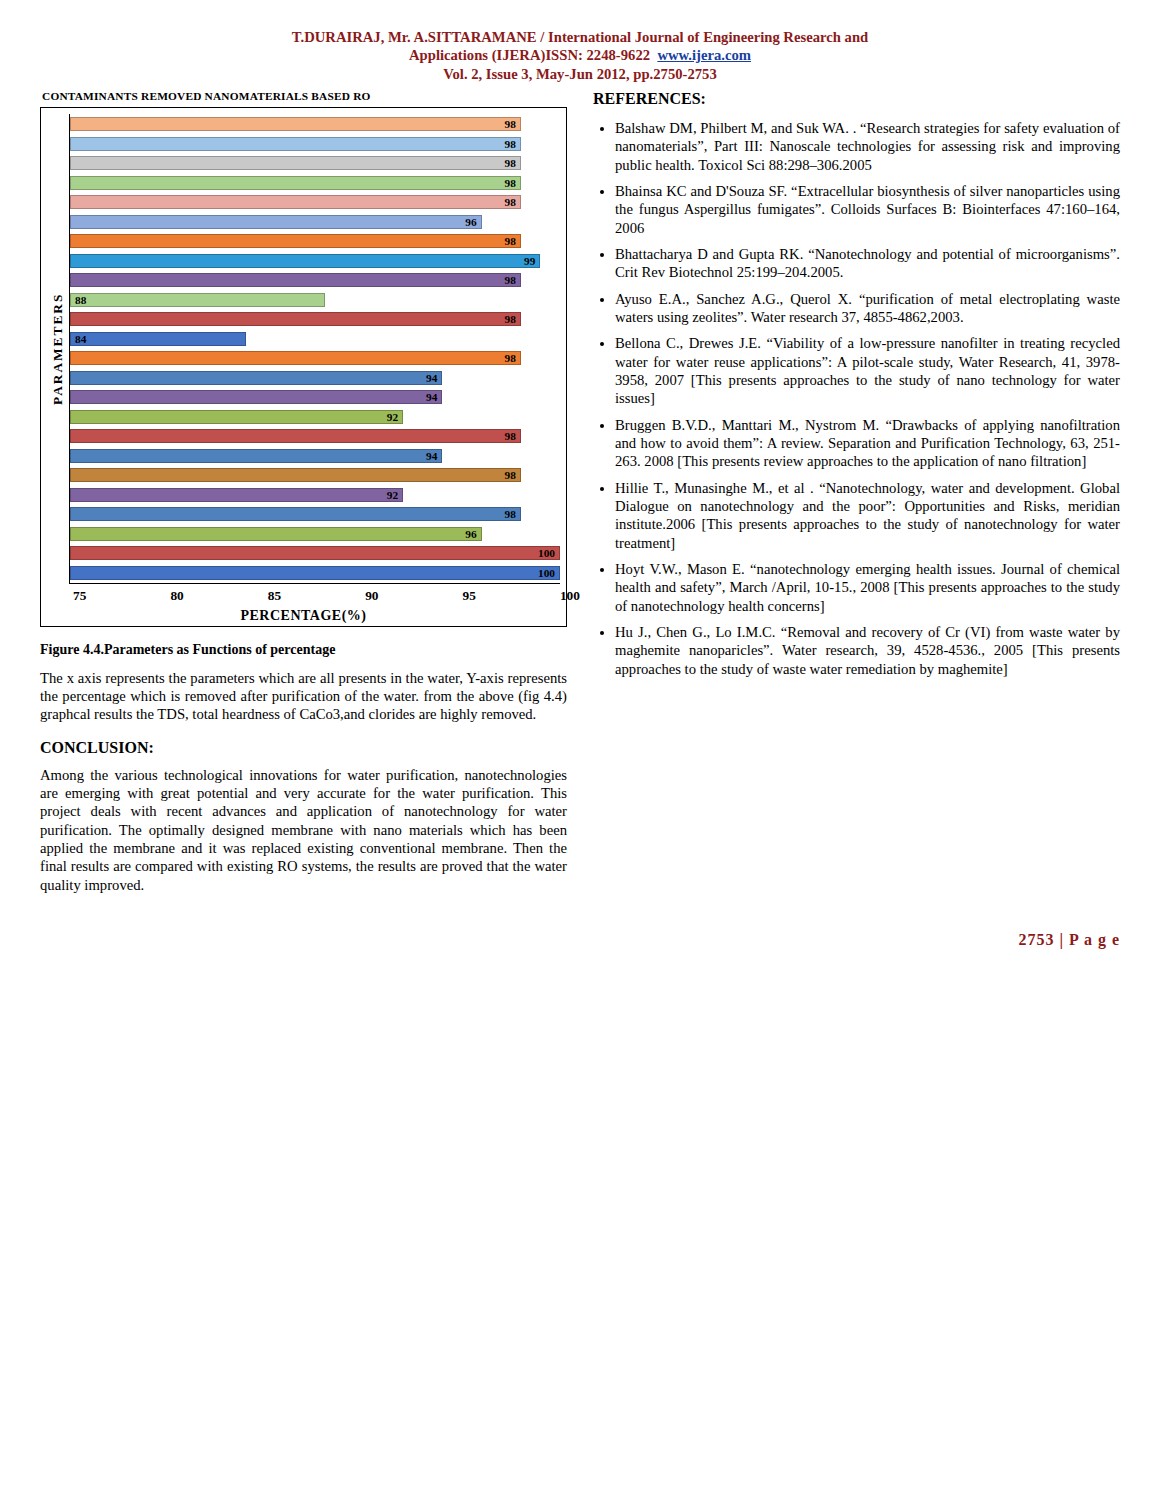T.DURAIRAJ, Mr. A.SITTARAMANE / International Journal of Engineering Research and Applications (IJERA)ISSN: 2248-9622 www.ijera.com Vol. 2, Issue 3, May-Jun 2012, pp.2750-2753
CONTAMINANTS REMOVED NANOMATERIALS BASED RO
PARAMETERS
98
98
98
98
98
96
98
99
98
88
98
84
98
94
94
92
98
94
98
92
98
96
100
100
7580859095100
PERCENTAGE(%)
Figure 4.4.Parameters as Functions of percentage
The x axis represents the parameters which are all presents in the water, Y-axis represents the percentage which is removed after purification of the water. from the above (fig 4.4) graphcal results the TDS, total heardness of CaCo3,and clorides are highly removed.
CONCLUSION:
Among the various technological innovations for water purification, nanotechnologies are emerging with great potential and very accurate for the water purification. This project deals with recent advances and application of nanotechnology for water purification. The optimally designed membrane with nano materials which has been applied the membrane and it was replaced existing conventional membrane. Then the final results are compared with existing RO systems, the results are proved that the water quality improved.
REFERENCES:
Balshaw DM, Philbert M, and Suk WA. . “Research strategies for safety evaluation of nanomaterials”, Part III: Nanoscale technologies for assessing risk and improving public health. Toxicol Sci 88:298–306.2005
Bhainsa KC and D'Souza SF. “Extracellular biosynthesis of silver nanoparticles using the fungus Aspergillus fumigates”. Colloids Surfaces B: Biointerfaces 47:160–164, 2006
Bhattacharya D and Gupta RK. “Nanotechnology and potential of microorganisms”. Crit Rev Biotechnol 25:199–204.2005.
Ayuso E.A., Sanchez A.G., Querol X. “purification of metal electroplating waste waters using zeolites”. Water research 37, 4855-4862,2003.
Bellona C., Drewes J.E. “Viability of a low-pressure nanofilter in treating recycled water for water reuse applications”: A pilot-scale study, Water Research, 41, 3978-3958, 2007 [This presents approaches to the study of nano technology for water issues]
Bruggen B.V.D., Manttari M., Nystrom M. “Drawbacks of applying nanofiltration and how to avoid them”: A review. Separation and Purification Technology, 63, 251-263. 2008 [This presents review approaches to the application of nano filtration]
Hillie T., Munasinghe M., et al . “Nanotechnology, water and development. Global Dialogue on nanotechnology and the poor”: Opportunities and Risks, meridian institute.2006 [This presents approaches to the study of nanotechnology for water treatment]
Hoyt V.W., Mason E. “nanotechnology emerging health issues. Journal of chemical health and safety”, March /April, 10-15., 2008 [This presents approaches to the study of nanotechnology health concerns]
Hu J., Chen G., Lo I.M.C. “Removal and recovery of Cr (VI) from waste water by maghemite nanoparicles”. Water research, 39, 4528-4536., 2005 [This presents approaches to the study of waste water remediation by maghemite]
2753 | P a g e